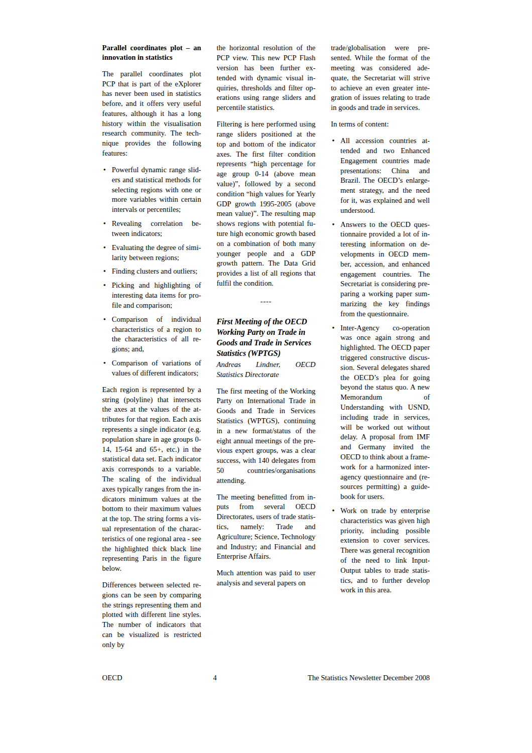Parallel coordinates plot – an innovation in statistics
The parallel coordinates plot PCP that is part of the eXplorer has never been used in statistics before, and it offers very useful features, although it has a long history within the visualisation research community. The technique provides the following features:
Powerful dynamic range sliders and statistical methods for selecting regions with one or more variables within certain intervals or percentiles;
Revealing correlation between indicators;
Evaluating the degree of similarity between regions;
Finding clusters and outliers;
Picking and highlighting of interesting data items for profile and comparison;
Comparison of individual characteristics of a region to the characteristics of all regions; and,
Comparison of variations of values of different indicators;
Each region is represented by a string (polyline) that intersects the axes at the values of the attributes for that region. Each axis represents a single indicator (e.g. population share in age groups 0-14, 15-64 and 65+, etc.) in the statistical data set. Each indicator axis corresponds to a variable. The scaling of the individual axes typically ranges from the indicators minimum values at the bottom to their maximum values at the top. The string forms a visual representation of the characteristics of one regional area - see the highlighted thick black line representing Paris in the figure below.
Differences between selected regions can be seen by comparing the strings representing them and plotted with different line styles. The number of indicators that can be visualized is restricted only by
the horizontal resolution of the PCP view. This new PCP Flash version has been further extended with dynamic visual inquiries, thresholds and filter operations using range sliders and percentile statistics.
Filtering is here performed using range sliders positioned at the top and bottom of the indicator axes. The first filter condition represents “high percentage for age group 0-14 (above mean value)”, followed by a second condition “high values for Yearly GDP growth 1995-2005 (above mean value)”. The resulting map shows regions with potential future high economic growth based on a combination of both many younger people and a GDP growth pattern. The Data Grid provides a list of all regions that fulfil the condition.
----
First Meeting of the OECD Working Party on Trade in Goods and Trade in Services Statistics (WPTGS)
Andreas Lindner, OECD Statistics Directorate
The first meeting of the Working Party on International Trade in Goods and Trade in Services Statistics (WPTGS), continuing in a new format/status of the eight annual meetings of the previous expert groups, was a clear success, with 140 delegates from 50 countries/organisations attending.
The meeting benefitted from inputs from several OECD Directorates, users of trade statistics, namely: Trade and Agriculture; Science, Technology and Industry; and Financial and Enterprise Affairs.
Much attention was paid to user analysis and several papers on
trade/globalisation were presented. While the format of the meeting was considered adequate, the Secretariat will strive to achieve an even greater integration of issues relating to trade in goods and trade in services.
In terms of content:
All accession countries attended and two Enhanced Engagement countries made presentations: China and Brazil. The OECD’s enlargement strategy, and the need for it, was explained and well understood.
Answers to the OECD questionnaire provided a lot of interesting information on developments in OECD member, accession, and enhanced engagement countries. The Secretariat is considering preparing a working paper summarizing the key findings from the questionnaire.
Inter-Agency co-operation was once again strong and highlighted. The OECD paper triggered constructive discussion. Several delegates shared the OECD’s plea for going beyond the status quo. A new Memorandum of Understanding with USND, including trade in services, will be worked out without delay. A proposal from IMF and Germany invited the OECD to think about a framework for a harmonized inter-agency questionnaire and (resources permitting) a guidebook for users.
Work on trade by enterprise characteristics was given high priority, including possible extension to cover services. There was general recognition of the need to link Input-Output tables to trade statistics, and to further develop work in this area.
OECD
4
The Statistics Newsletter December 2008